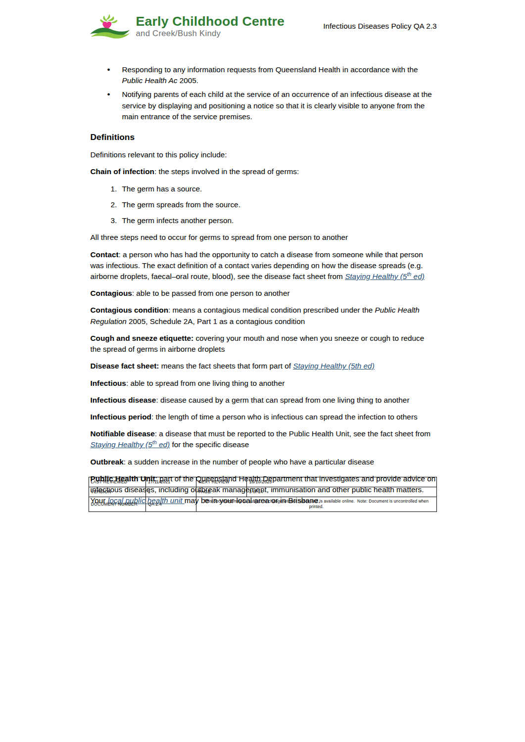Early Childhood Centre
and Creek/Bush Kindy
Infectious Diseases Policy QA 2.3
Responding to any information requests from Queensland Health in accordance with the Public Health Ac 2005.
Notifying parents of each child at the service of an occurrence of an infectious disease at the service by displaying and positioning a notice so that it is clearly visible to anyone from the main entrance of the service premises.
Definitions
Definitions relevant to this policy include:
Chain of infection: the steps involved in the spread of germs:
The germ has a source.
The germ spreads from the source.
The germ infects another person.
All three steps need to occur for germs to spread from one person to another
Contact: a person who has had the opportunity to catch a disease from someone while that person was infectious. The exact definition of a contact varies depending on how the disease spreads (e.g. airborne droplets, faecal–oral route, blood), see the disease fact sheet from Staying Healthy (5th ed)
Contagious: able to be passed from one person to another
Contagious condition: means a contagious medical condition prescribed under the Public Health Regulation 2005, Schedule 2A, Part 1 as a contagious condition
Cough and sneeze etiquette: covering your mouth and nose when you sneeze or cough to reduce the spread of germs in airborne droplets
Disease fact sheet: means the fact sheets that form part of Staying Healthy (5th ed)
Infectious: able to spread from one living thing to another
Infectious disease: disease caused by a germ that can spread from one living thing to another
Infectious period: the length of time a person who is infectious can spread the infection to others
Notifiable disease: a disease that must be reported to the Public Health Unit, see the fact sheet from Staying Healthy (5th ed) for the specific disease
Outbreak: a sudden increase in the number of people who have a particular disease
Public Health Unit: part of the Queensland Health Department that investigates and provide advice on infectious diseases, including outbreak management, immunisation and other public health matters. Your local public health unit may be in your local area or in Brisbane.
| LAST REVIEWED | 17/11/2021 | NEXT REVIEW | 16/10/2023 |
| VERSION | 1 | PAGE | 3 of 14 |
| DOCUMENT NUMBER | QA 2.4 | This document may be subject to change without notice and is available online. Note: Document is uncontrolled when printed. |